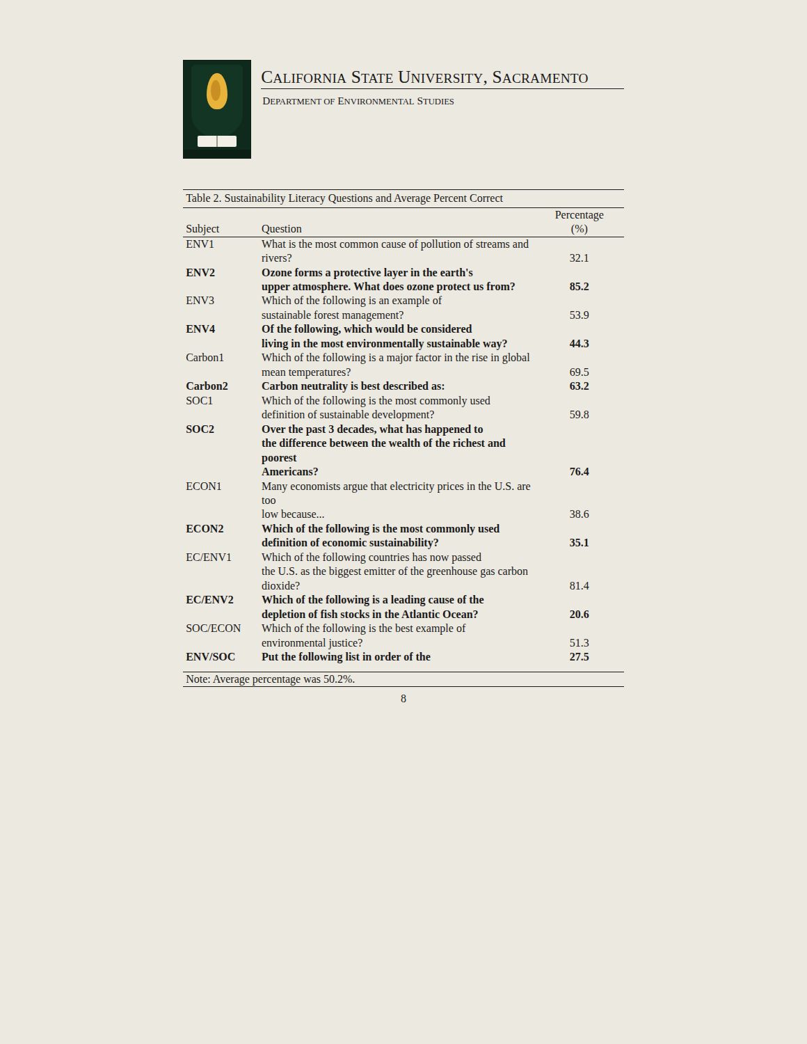CALIFORNIA STATE UNIVERSITY, SACRAMENTO
DEPARTMENT OF ENVIRONMENTAL STUDIES
Table 2. Sustainability Literacy Questions and Average Percent Correct
| | | Percentage |
| --- | --- | --- |
| Subject | Question | (%) |
| ENV1 | What is the most common cause of pollution of streams and rivers? | 32.1 |
| ENV2 | Ozone forms a protective layer in the earth's upper atmosphere. What does ozone protect us from? | 85.2 |
| ENV3 | Which of the following is an example of sustainable forest management? | 53.9 |
| ENV4 | Of the following, which would be considered living in the most environmentally sustainable way? | 44.3 |
| Carbon1 | Which of the following is a major factor in the rise in global mean temperatures? | 69.5 |
| Carbon2 | Carbon neutrality is best described as: | 63.2 |
| SOC1 | Which of the following is the most commonly used definition of sustainable development? | 59.8 |
| SOC2 | Over the past 3 decades, what has happened to the difference between the wealth of the richest and poorest Americans? | 76.4 |
| ECON1 | Many economists argue that electricity prices in the U.S. are too low because... | 38.6 |
| ECON2 | Which of the following is the most commonly used definition of economic sustainability? | 35.1 |
| EC/ENV1 | Which of the following countries has now passed the U.S. as the biggest emitter of the greenhouse gas carbon dioxide? | 81.4 |
| EC/ENV2 | Which of the following is a leading cause of the depletion of fish stocks in the Atlantic Ocean? | 20.6 |
| SOC/ECON | Which of the following is the best example of environmental justice? | 51.3 |
| ENV/SOC | Put the following list in order of the | 27.5 |
| Note: Average percentage was 50.2%. |
8